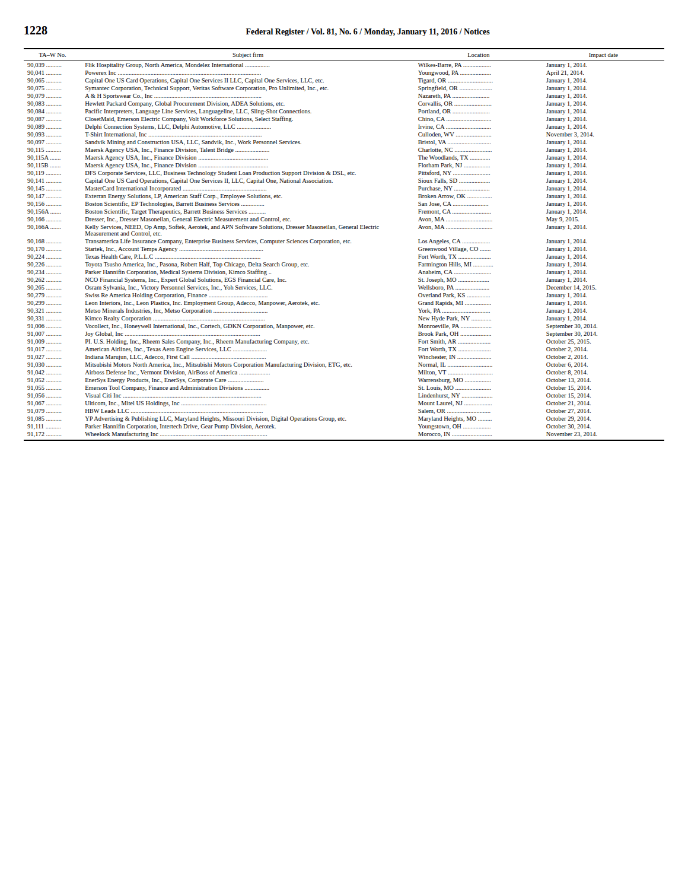1228
Federal Register / Vol. 81, No. 6 / Monday, January 11, 2016 / Notices
| TA–W No. | Subject firm | Location | Impact date |
| --- | --- | --- | --- |
| 90,039 .......... | Flik Hospitality Group, North America, Mondelez International ................ | Wilkes-Barre, PA .................. | January 1, 2014. |
| 90,041 .......... | Powerex Inc ............................................................................................ | Youngwood, PA .................... | April 21, 2014. |
| 90,065 .......... | Capital One US Card Operations, Capital One Services II LLC, Capital One Services, LLC, etc. | Tigard, OR ............................. | January 1, 2014. |
| 90,075 .......... | Symantec Corporation, Technical Support, Veritas Software Corporation, Pro Unlimited, Inc., etc. | Springfield, OR ..................... | January 1, 2014. |
| 90,079 .......... | A & H Sportswear Co., Inc ..................................................................... | Nazareth, PA ........................ | January 1, 2014. |
| 90,083 .......... | Hewlett Packard Company, Global Procurement Division, ADEA Solutions, etc. | Corvallis, OR ........................ | January 1, 2014. |
| 90,084 .......... | Pacific Interpreters, Language Line Services, Languageline, LLC, Sling-Shot Connections. | Portland, OR ........................ | January 1, 2014. |
| 90,087 .......... | ClosetMaid, Emerson Electric Company, Volt Workforce Solutions, Select Staffing. | Chino, CA ............................. | January 1, 2014. |
| 90,089 .......... | Delphi Connection Systems, LLC, Delphi Automotive, LLC ...................... | Irvine, CA ............................. | January 1, 2014. |
| 90,093 .......... | T-Shirt International, Inc ......................................................................... | Culloden, WV ....................... | November 3, 2014. |
| 90,097 .......... | Sandvik Mining and Construction USA, LLC, Sandvik, Inc., Work Personnel Services. | Bristol, VA ............................ | January 1, 2014. |
| 90,115 .......... | Maersk Agency USA, Inc., Finance Division, Talent Bridge ...................... | Charlotte, NC ........................ | January 1, 2014. |
| 90,115A ....... | Maersk Agency USA, Inc., Finance Division ............................................. | The Woodlands, TX ............. | January 1, 2014. |
| 90,115B ....... | Maersk Agency USA, Inc., Finance Division ............................................. | Florham Park, NJ ................. | January 1, 2014. |
| 90,119 .......... | DFS Corporate Services, LLC, Business Technology Student Loan Production Support Division & DSL, etc. | Pittsford, NY ........................ | January 1, 2014. |
| 90,141 .......... | Capital One US Card Operations, Capital One Services II, LLC, Capital One, National Association. | Sioux Falls, SD .................... | January 1, 2014. |
| 90,145 .......... | MasterCard International Incorporated ...................................................... | Purchase, NY ....................... | January 1, 2014. |
| 90,147 .......... | Exterran Energy Solutions, LP, American Staff Corp., Employee Solutions, etc. | Broken Arrow, OK ................ | January 1, 2014. |
| 90,156 .......... | Boston Scientific, EP Technologies, Barrett Business Services ............... | San Jose, CA ....................... | January 1, 2014. |
| 90,156A ....... | Boston Scientific, Target Therapeutics, Barrett Business Services ........... | Fremont, CA ......................... | January 1, 2014. |
| 90,166 .......... | Dresser, Inc., Dresser Masoneilan, General Electric Measurement and Control, etc. | Avon, MA .............................. | May 9, 2015. |
| 90,166A ....... | Kelly Services, NEED, Op Amp, Softek, Aerotek, and APN Software Solutions, Dresser Masoneilan, General Electric Measurement and Control, etc. | Avon, MA .............................. | January 1, 2014. |
| 90,168 .......... | Transamerica Life Insurance Company, Enterprise Business Services, Computer Sciences Corporation, etc. | Los Angeles, CA .................. | January 1, 2014. |
| 90,170 .......... | Startek, Inc., Account Temps Agency ...................................................... | Greenwood Village, CO ....... | January 1, 2014. |
| 90,224 .......... | Texas Health Care, P.L.L.C .................................................................... | Fort Worth, TX ..................... | January 1, 2014. |
| 90,226 .......... | Toyota Tsusho America, Inc., Pasona, Robert Half, Top Chicago, Delta Search Group, etc. | Farmington Hills, MI ............. | January 1, 2014. |
| 90,234 .......... | Parker Hannifin Corporation, Medical Systems Division, Kimco Staffing .. | Anaheim, CA ........................ | January 1, 2014. |
| 90,262 .......... | NCO Financial Systems, Inc., Expert Global Solutions, EGS Financial Care, Inc. | St. Joseph, MO .................... | January 1, 2014. |
| 90,265 .......... | Osram Sylvania, Inc., Victory Personnel Services, Inc., Yoh Services, LLC. | Wellsboro, PA ...................... | December 14, 2015. |
| 90,279 .......... | Swiss Re America Holding Corporation, Finance ...................................... | Overland Park, KS ............... | January 1, 2014. |
| 90,299 .......... | Leon Interiors, Inc., Leon Plastics, Inc. Employment Group, Adecco, Manpower, Aerotek, etc. | Grand Rapids, MI ................. | January 1, 2014. |
| 90,321 .......... | Metso Minerals Industries, Inc, Metso Corporation ................................... | York, PA ............................... | January 1, 2014. |
| 90,331 .......... | Kimco Realty Corporation ........................................................................ | New Hyde Park, NY ............. | January 1, 2014. |
| 91,006 .......... | Vocollect, Inc., Honeywell International, Inc., Cortech, GDKN Corporation, Manpower, etc. | Monroeville, PA .................... | September 30, 2014. |
| 91,007 .......... | Joy Global, Inc ....................................................................................... | Brook Park, OH .................... | September 30, 2014. |
| 91,009 .......... | PI. U.S. Holding, Inc., Rheem Sales Company, Inc., Rheem Manufacturing Company, etc. | Fort Smith, AR ..................... | October 25, 2015. |
| 91,017 .......... | American Airlines, Inc., Texas Aero Engine Services, LLC ...................... | Fort Worth, TX ..................... | October 2, 2014. |
| 91,027 .......... | Indiana Marujun, LLC, Adecco, First Call ................................................ | Winchester, IN ...................... | October 2, 2014. |
| 91,030 .......... | Mitsubishi Motors North America, Inc., Mitsubishi Motors Corporation Manufacturing Division, ETG, etc. | Normal, IL ............................. | October 6, 2014. |
| 91,042 .......... | Airboss Defense Inc., Vermont Division, AirBoss of America .................... | Milton, VT ............................. | October 8, 2014. |
| 91,052 .......... | EnerSys Energy Products, Inc., EnerSys, Corporate Care ....................... | Warrensburg, MO ................. | October 13, 2014. |
| 91,055 .......... | Emerson Tool Company, Finance and Administration Divisions ................ | St. Louis, MO ....................... | October 15, 2014. |
| 91,056 .......... | Visual Citi Inc ......................................................................................... | Lindenhurst, NY .................... | October 15, 2014. |
| 91,067 .......... | Ulticom, Inc., Mitel US Holdings, Inc ....................................................... | Mount Laurel, NJ .................. | October 21, 2014. |
| 91,079 .......... | HBW Leads LLC ..................................................................................... | Salem, OR ............................ | October 27, 2014. |
| 91,085 .......... | YP Advertising & Publishing LLC, Maryland Heights, Missouri Division, Digital Operations Group, etc. | Maryland Heights, MO ......... | October 29, 2014. |
| 91,111 .......... | Parker Hannifin Corporation, Intertech Drive, Gear Pump Division, Aerotek. | Youngstown, OH .................. | October 30, 2014. |
| 91,172 .......... | Wheelock Manufacturing Inc ..................................................................... | Morocco, IN .......................... | November 23, 2014. |